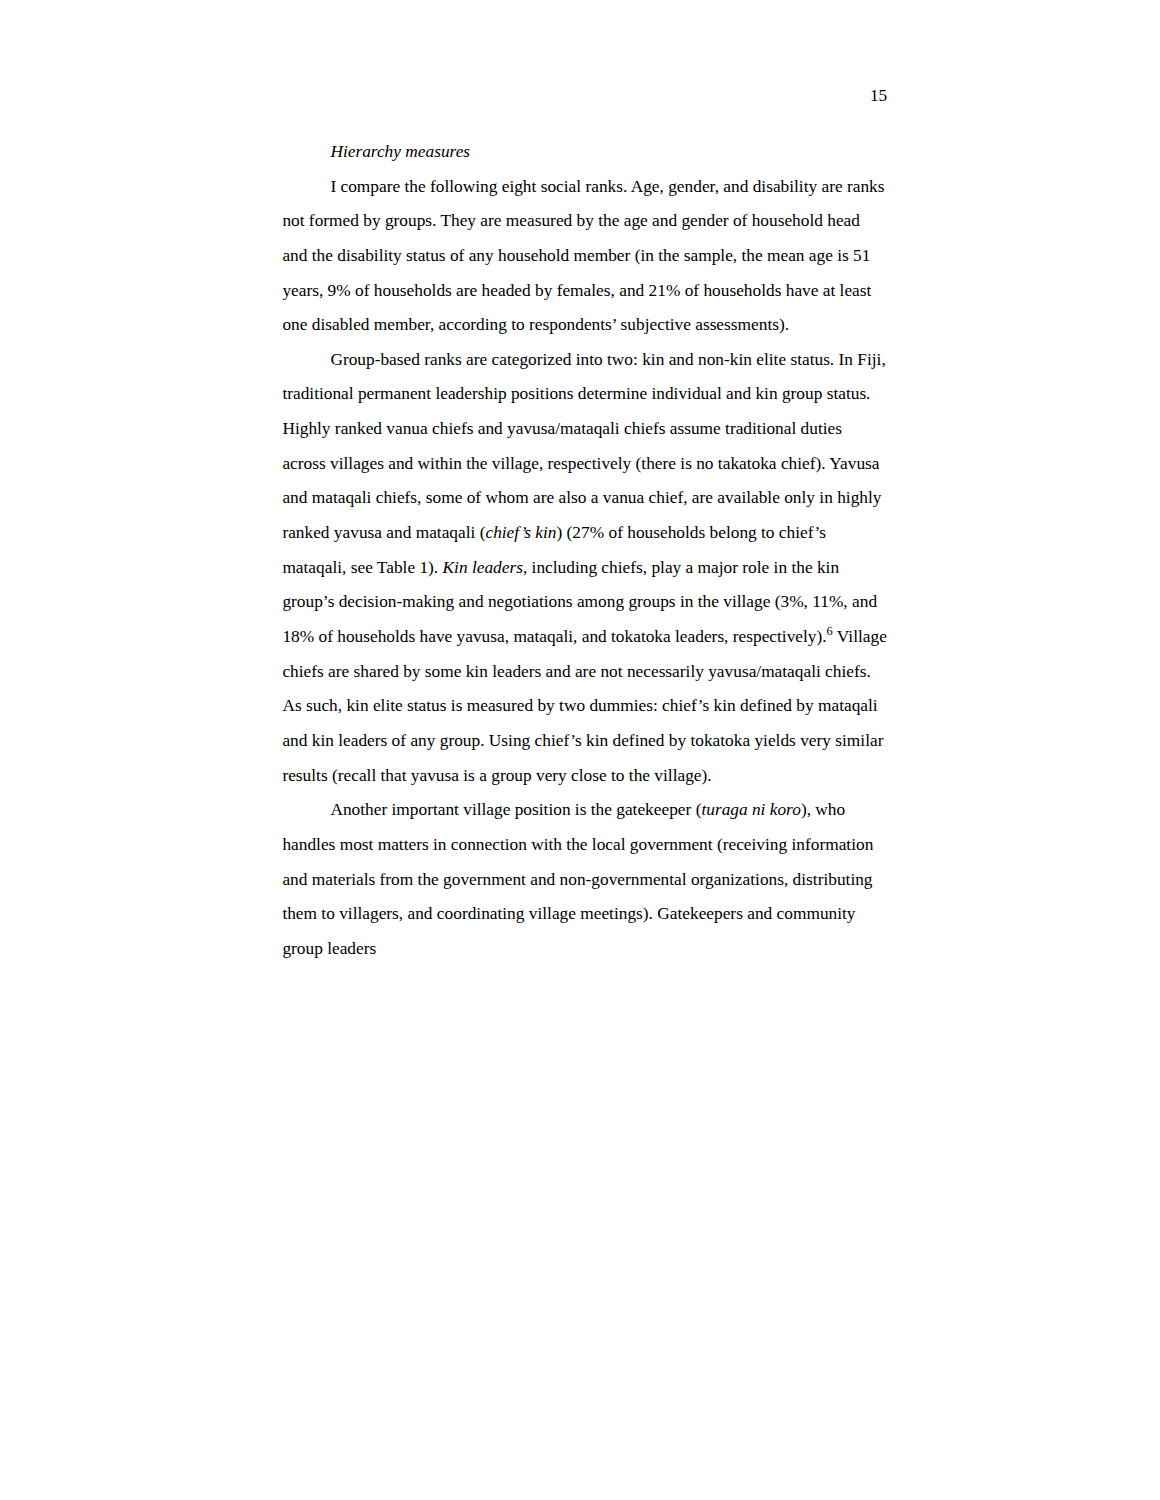15
Hierarchy measures
I compare the following eight social ranks. Age, gender, and disability are ranks not formed by groups. They are measured by the age and gender of household head and the disability status of any household member (in the sample, the mean age is 51 years, 9% of households are headed by females, and 21% of households have at least one disabled member, according to respondents’ subjective assessments).
Group-based ranks are categorized into two: kin and non-kin elite status. In Fiji, traditional permanent leadership positions determine individual and kin group status. Highly ranked vanua chiefs and yavusa/mataqali chiefs assume traditional duties across villages and within the village, respectively (there is no takatoka chief). Yavusa and mataqali chiefs, some of whom are also a vanua chief, are available only in highly ranked yavusa and mataqali (chief’s kin) (27% of households belong to chief’s mataqali, see Table 1). Kin leaders, including chiefs, play a major role in the kin group’s decision-making and negotiations among groups in the village (3%, 11%, and 18% of households have yavusa, mataqali, and tokatoka leaders, respectively).6 Village chiefs are shared by some kin leaders and are not necessarily yavusa/mataqali chiefs. As such, kin elite status is measured by two dummies: chief’s kin defined by mataqali and kin leaders of any group. Using chief’s kin defined by tokatoka yields very similar results (recall that yavusa is a group very close to the village).
Another important village position is the gatekeeper (turaga ni koro), who handles most matters in connection with the local government (receiving information and materials from the government and non-governmental organizations, distributing them to villagers, and coordinating village meetings). Gatekeepers and community group leaders